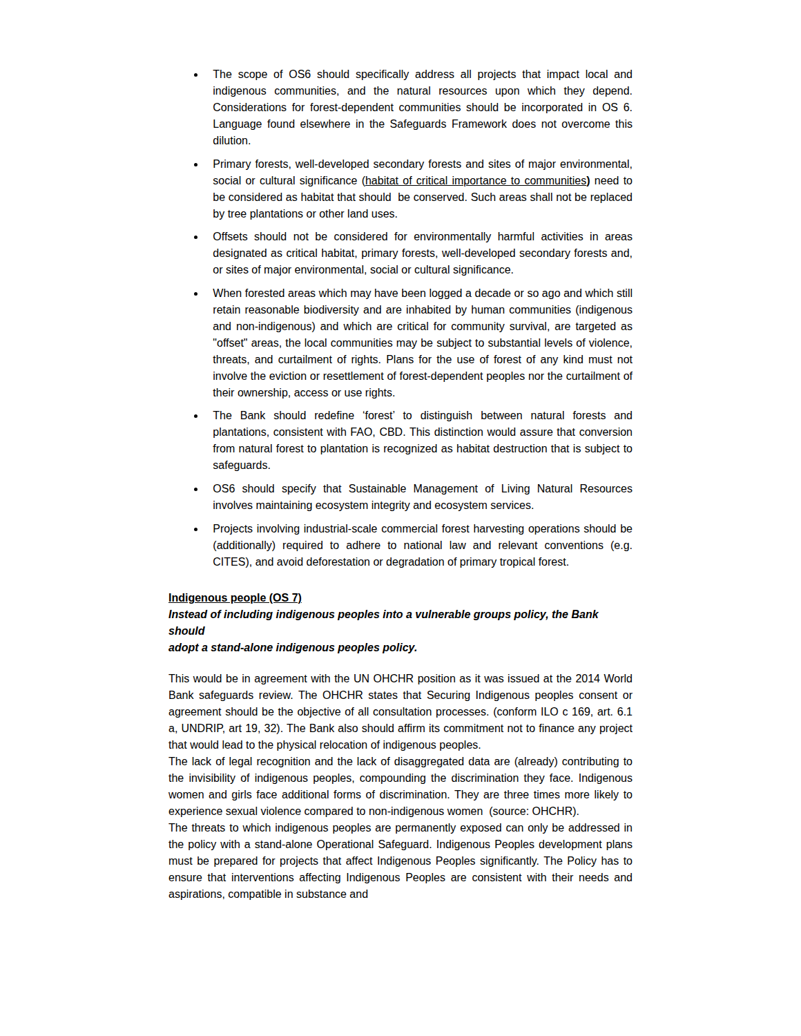The scope of OS6 should specifically address all projects that impact local and indigenous communities, and the natural resources upon which they depend. Considerations for forest-dependent communities should be incorporated in OS 6. Language found elsewhere in the Safeguards Framework does not overcome this dilution.
Primary forests, well-developed secondary forests and sites of major environmental, social or cultural significance (habitat of critical importance to communities) need to be considered as habitat that should be conserved. Such areas shall not be replaced by tree plantations or other land uses.
Offsets should not be considered for environmentally harmful activities in areas designated as critical habitat, primary forests, well-developed secondary forests and, or sites of major environmental, social or cultural significance.
When forested areas which may have been logged a decade or so ago and which still retain reasonable biodiversity and are inhabited by human communities (indigenous and non-indigenous) and which are critical for community survival, are targeted as "offset" areas, the local communities may be subject to substantial levels of violence, threats, and curtailment of rights. Plans for the use of forest of any kind must not involve the eviction or resettlement of forest-dependent peoples nor the curtailment of their ownership, access or use rights.
The Bank should redefine ‘forest’ to distinguish between natural forests and plantations, consistent with FAO, CBD. This distinction would assure that conversion from natural forest to plantation is recognized as habitat destruction that is subject to safeguards.
OS6 should specify that Sustainable Management of Living Natural Resources involves maintaining ecosystem integrity and ecosystem services.
Projects involving industrial-scale commercial forest harvesting operations should be (additionally) required to adhere to national law and relevant conventions (e.g. CITES), and avoid deforestation or degradation of primary tropical forest.
Indigenous people (OS 7)
Instead of including indigenous peoples into a vulnerable groups policy, the Bank should
adopt a stand-alone indigenous peoples policy.
This would be in agreement with the UN OHCHR position as it was issued at the 2014 World Bank safeguards review. The OHCHR states that Securing Indigenous peoples consent or agreement should be the objective of all consultation processes. (conform ILO c 169, art. 6.1 a, UNDRIP, art 19, 32). The Bank also should affirm its commitment not to finance any project that would lead to the physical relocation of indigenous peoples.
The lack of legal recognition and the lack of disaggregated data are (already) contributing to the invisibility of indigenous peoples, compounding the discrimination they face. Indigenous women and girls face additional forms of discrimination. They are three times more likely to experience sexual violence compared to non-indigenous women (source: OHCHR).
The threats to which indigenous peoples are permanently exposed can only be addressed in the policy with a stand-alone Operational Safeguard. Indigenous Peoples development plans must be prepared for projects that affect Indigenous Peoples significantly. The Policy has to ensure that interventions affecting Indigenous Peoples are consistent with their needs and aspirations, compatible in substance and